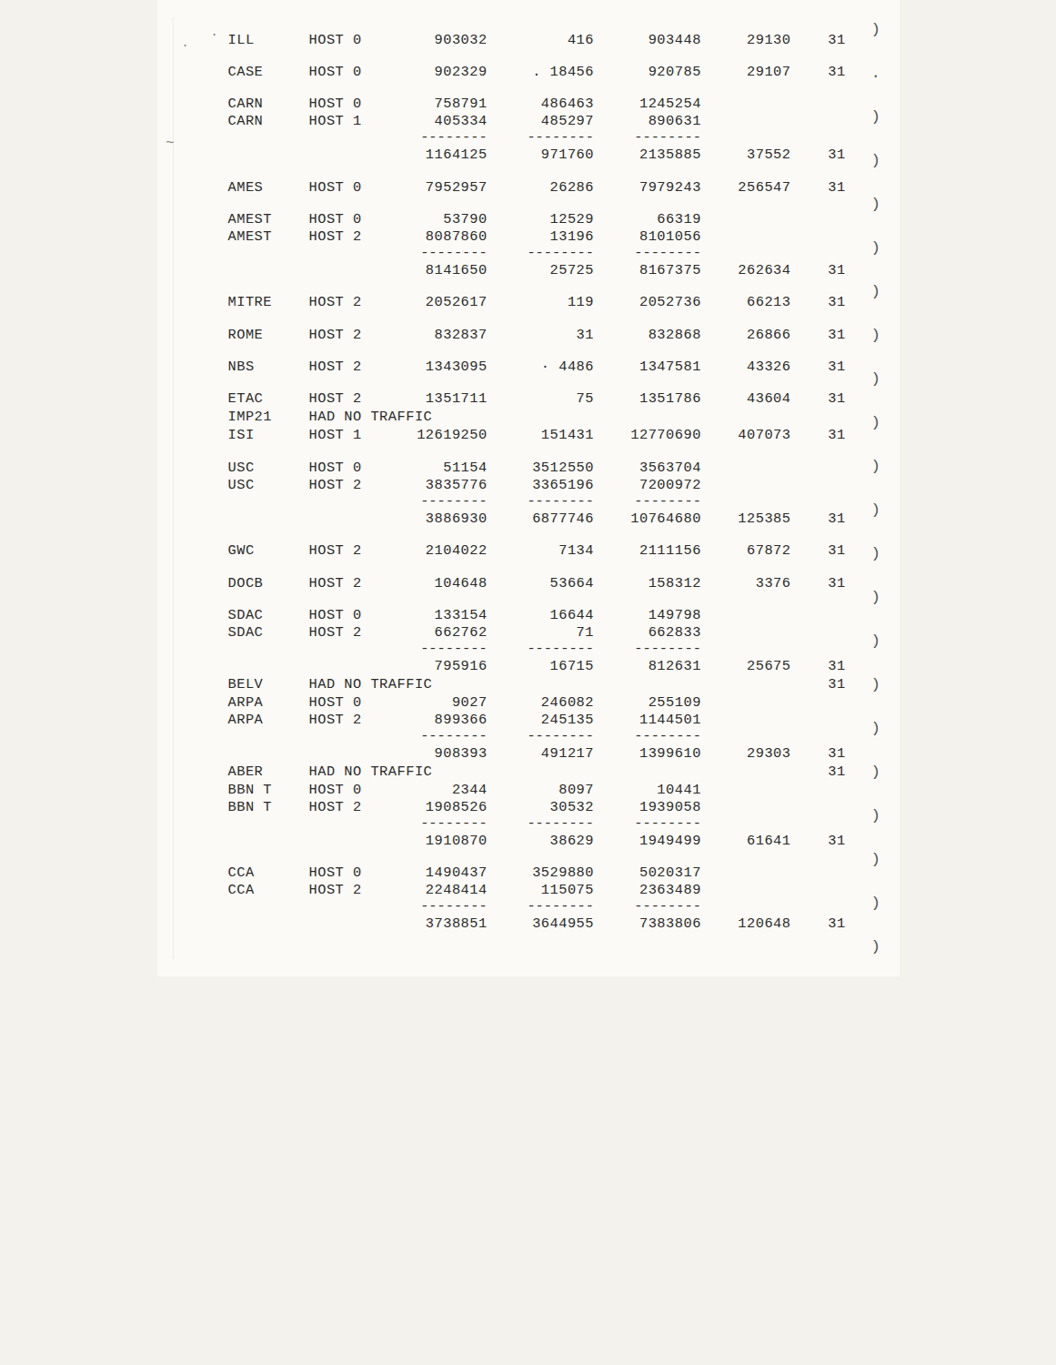.
.
~
).))))))))))))))))))))
| ILL | HOST 0 | 903032 | 416 | 903448 | 29130 | 31 |
| CASE | HOST 0 | 902329 | . 18456 | 920785 | 29107 | 31 |
| CARN | HOST 0 | 758791 | 486463 | 1245254 | | |
| CARN | HOST 1 | 405334 | 485297 | 890631 | | |
| | | -------- | -------- | -------- | | |
| | | 1164125 | 971760 | 2135885 | 37552 | 31 |
| AMES | HOST 0 | 7952957 | 26286 | 7979243 | 256547 | 31 |
| AMEST | HOST 0 | 53790 | 12529 | 66319 | | |
| AMEST | HOST 2 | 8087860 | 13196 | 8101056 | | |
| | | -------- | -------- | -------- | | |
| | | 8141650 | 25725 | 8167375 | 262634 | 31 |
| MITRE | HOST 2 | 2052617 | 119 | 2052736 | 66213 | 31 |
| ROME | HOST 2 | 832837 | 31 | 832868 | 26866 | 31 |
| NBS | HOST 2 | 1343095 | · 4486 | 1347581 | 43326 | 31 |
| ETAC | HOST 2 | 1351711 | 75 | 1351786 | 43604 | 31 |
| IMP21 | HAD NO TRAFFIC |
| ISI | HOST 1 | 12619250 | 151431 | 12770690 | 407073 | 31 |
| USC | HOST 0 | 51154 | 3512550 | 3563704 | | |
| USC | HOST 2 | 3835776 | 3365196 | 7200972 | | |
| | | -------- | -------- | -------- | | |
| | | 3886930 | 6877746 | 10764680 | 125385 | 31 |
| GWC | HOST 2 | 2104022 | 7134 | 2111156 | 67872 | 31 |
| DOCB | HOST 2 | 104648 | 53664 | 158312 | 3376 | 31 |
| SDAC | HOST 0 | 133154 | 16644 | 149798 | | |
| SDAC | HOST 2 | 662762 | 71 | 662833 | | |
| | | -------- | -------- | -------- | | |
| | | 795916 | 16715 | 812631 | 25675 | 31 |
| BELV | HAD NO TRAFFIC | 31 |
| ARPA | HOST 0 | 9027 | 246082 | 255109 | | |
| ARPA | HOST 2 | 899366 | 245135 | 1144501 | | |
| | | -------- | -------- | -------- | | |
| | | 908393 | 491217 | 1399610 | 29303 | 31 |
| ABER | HAD NO TRAFFIC | 31 |
| BBN T | HOST 0 | 2344 | 8097 | 10441 | | |
| BBN T | HOST 2 | 1908526 | 30532 | 1939058 | | |
| | | -------- | -------- | -------- | | |
| | | 1910870 | 38629 | 1949499 | 61641 | 31 |
| CCA | HOST 0 | 1490437 | 3529880 | 5020317 | | |
| CCA | HOST 2 | 2248414 | 115075 | 2363489 | | |
| | | -------- | -------- | -------- | | |
| | | 3738851 | 3644955 | 7383806 | 120648 | 31 |